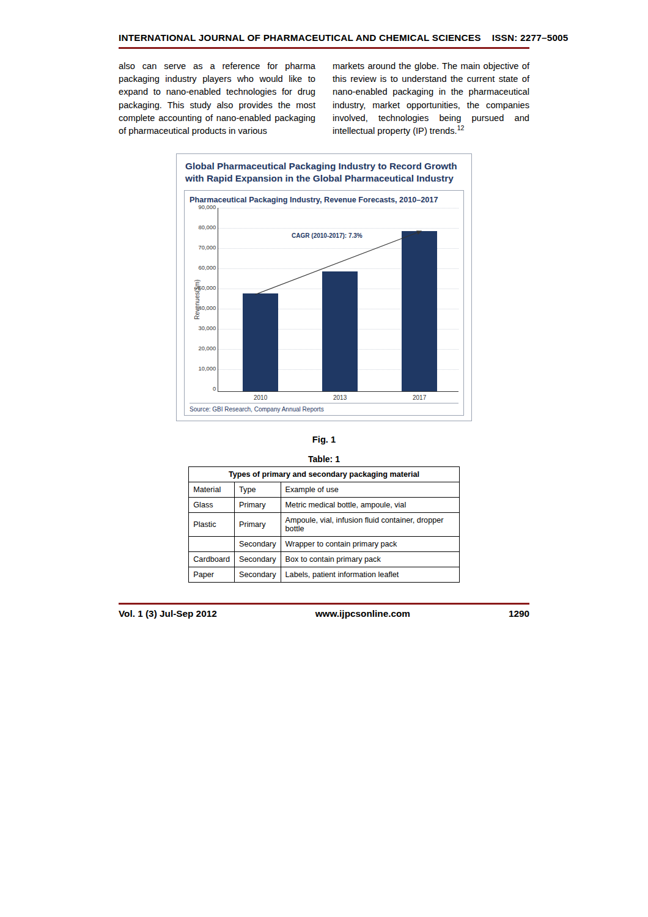INTERNATIONAL JOURNAL OF PHARMACEUTICAL AND CHEMICAL SCIENCES ISSN: 2277–5005
also can serve as a reference for pharma packaging industry players who would like to expand to nano-enabled technologies for drug packaging. This study also provides the most complete accounting of nano-enabled packaging of pharmaceutical products in various
markets around the globe. The main objective of this review is to understand the current state of nano-enabled packaging in the pharmaceutical industry, market opportunities, the companies involved, technologies being pursued and intellectual property (IP) trends.12
Global Pharmaceutical Packaging Industry to Record Growth with Rapid Expansion in the Global Pharmaceutical Industry
Pharmaceutical Packaging Industry, Revenue Forecasts, 2010–2017
Revenues($m)
90,000
80,000
70,000
60,000
50,000
40,000
30,000
20,000
10,000
0
2010
2013
2017
CAGR (2010-2017): 7.3%
Source: GBI Research, Company Annual Reports
Fig. 1
Table: 1
| Types of primary and secondary packaging material |
| --- |
| Material | Type | Example of use |
| Glass | Primary | Metric medical bottle, ampoule, vial |
| Plastic | Primary | Ampoule, vial, infusion fluid container, dropper bottle |
| | Secondary | Wrapper to contain primary pack |
| Cardboard | Secondary | Box to contain primary pack |
| Paper | Secondary | Labels, patient information leaflet |
Vol. 1 (3) Jul-Sep 2012 www.ijpcsonline.com 1290